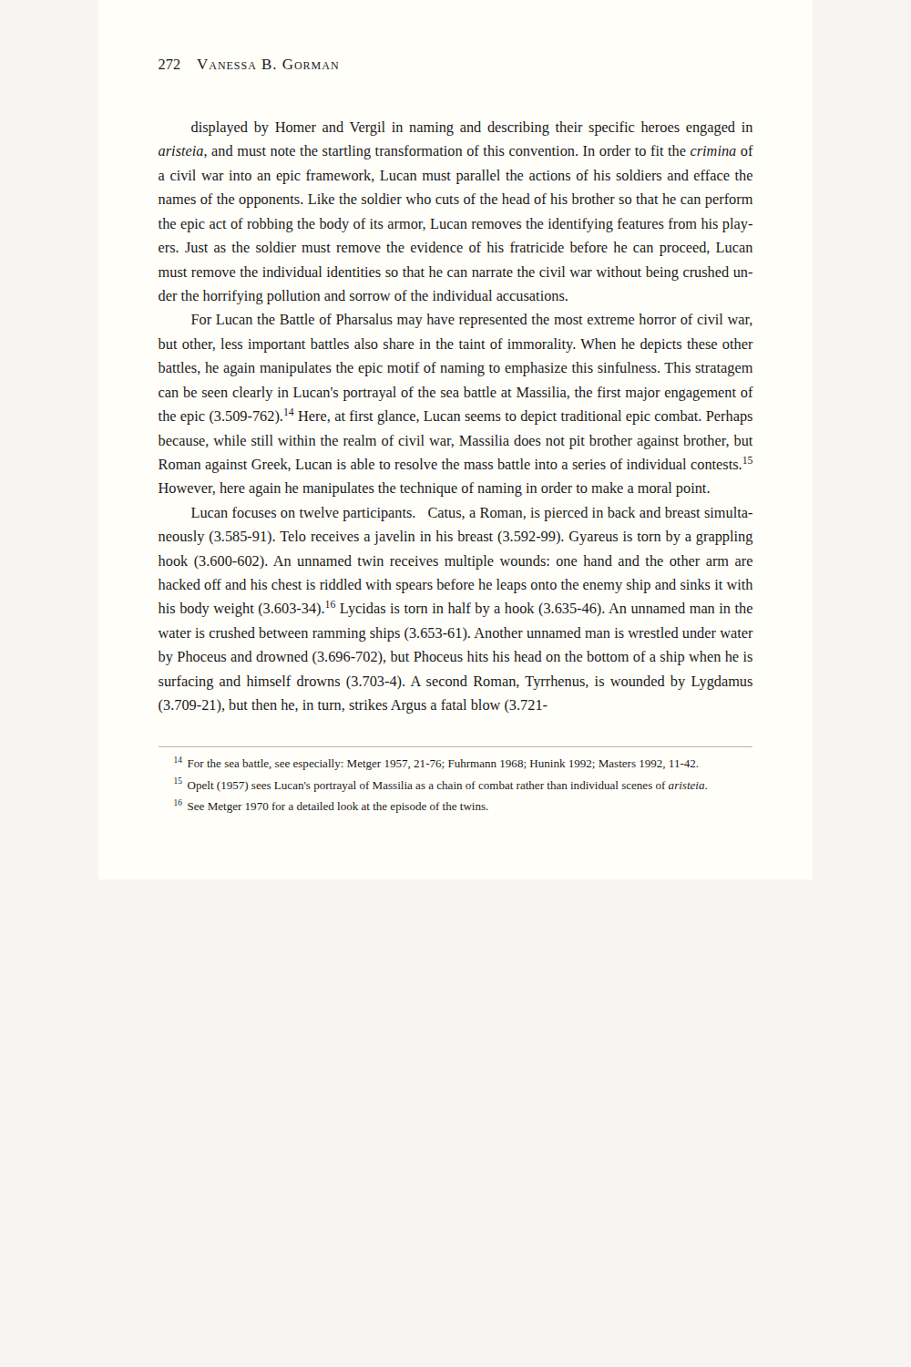272 Vanessa B. Gorman
displayed by Homer and Vergil in naming and describing their specific heroes engaged in aristeia, and must note the startling transformation of this convention. In order to fit the crimina of a civil war into an epic framework, Lucan must parallel the actions of his soldiers and efface the names of the opponents. Like the soldier who cuts of the head of his brother so that he can perform the epic act of robbing the body of its armor, Lucan removes the identifying features from his players. Just as the soldier must remove the evidence of his fratricide before he can proceed, Lucan must remove the individual identities so that he can narrate the civil war without being crushed under the horrifying pollution and sorrow of the individual accusations.
For Lucan the Battle of Pharsalus may have represented the most extreme horror of civil war, but other, less important battles also share in the taint of immorality. When he depicts these other battles, he again manipulates the epic motif of naming to emphasize this sinfulness. This stratagem can be seen clearly in Lucan's portrayal of the sea battle at Massilia, the first major engagement of the epic (3.509-762).14 Here, at first glance, Lucan seems to depict traditional epic combat. Perhaps because, while still within the realm of civil war, Massilia does not pit brother against brother, but Roman against Greek, Lucan is able to resolve the mass battle into a series of individual contests.15 However, here again he manipulates the technique of naming in order to make a moral point.
Lucan focuses on twelve participants. Catus, a Roman, is pierced in back and breast simultaneously (3.585-91). Telo receives a javelin in his breast (3.592-99). Gyareus is torn by a grappling hook (3.600-602). An unnamed twin receives multiple wounds: one hand and the other arm are hacked off and his chest is riddled with spears before he leaps onto the enemy ship and sinks it with his body weight (3.603-34).16 Lycidas is torn in half by a hook (3.635-46). An unnamed man in the water is crushed between ramming ships (3.653-61). Another unnamed man is wrestled under water by Phoceus and drowned (3.696-702), but Phoceus hits his head on the bottom of a ship when he is surfacing and himself drowns (3.703-4). A second Roman, Tyrrhenus, is wounded by Lygdamus (3.709-21), but then he, in turn, strikes Argus a fatal blow (3.721-
14 For the sea battle, see especially: Metger 1957, 21-76; Fuhrmann 1968; Hunink 1992; Masters 1992, 11-42.
15 Opelt (1957) sees Lucan's portrayal of Massilia as a chain of combat rather than individual scenes of aristeia.
16 See Metger 1970 for a detailed look at the episode of the twins.